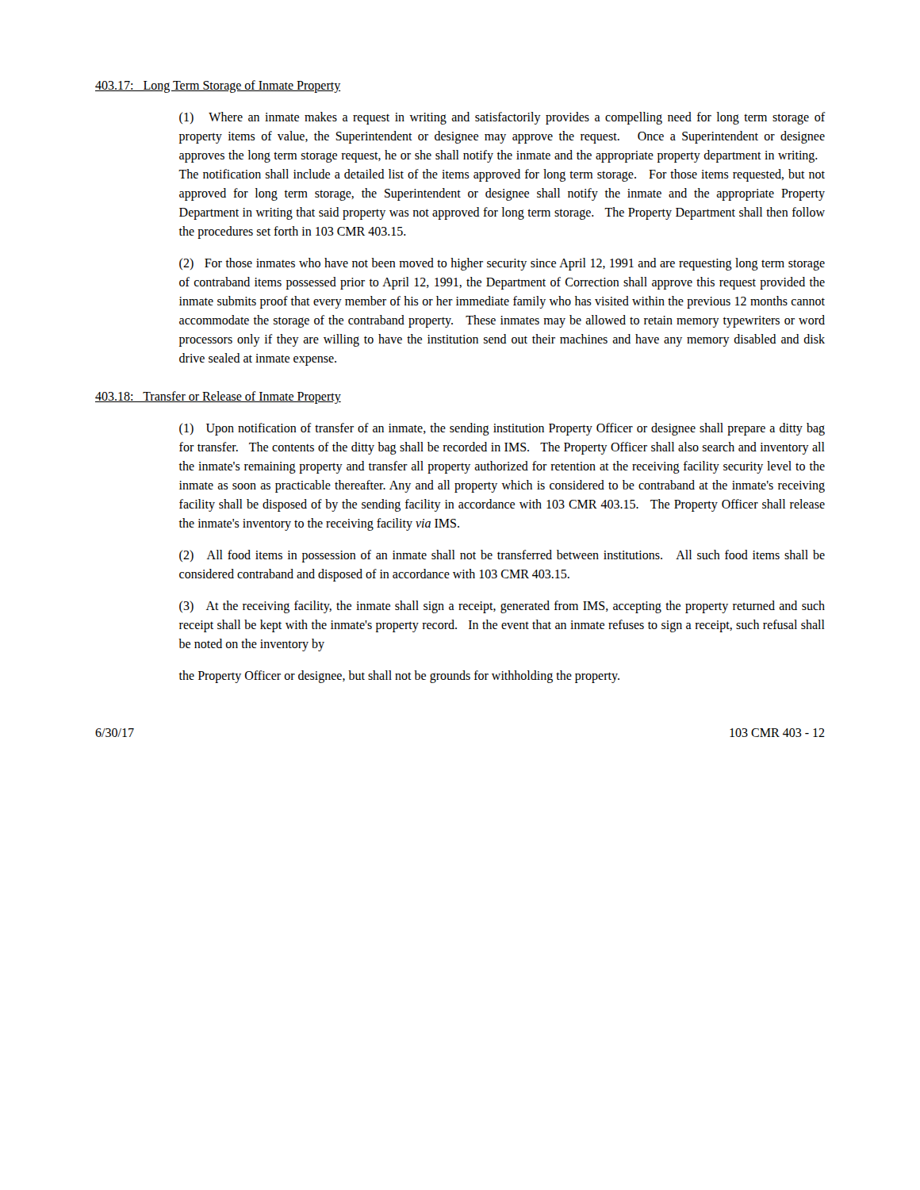403.17: Long Term Storage of Inmate Property
(1) Where an inmate makes a request in writing and satisfactorily provides a compelling need for long term storage of property items of value, the Superintendent or designee may approve the request. Once a Superintendent or designee approves the long term storage request, he or she shall notify the inmate and the appropriate property department in writing. The notification shall include a detailed list of the items approved for long term storage. For those items requested, but not approved for long term storage, the Superintendent or designee shall notify the inmate and the appropriate Property Department in writing that said property was not approved for long term storage. The Property Department shall then follow the procedures set forth in 103 CMR 403.15.
(2) For those inmates who have not been moved to higher security since April 12, 1991 and are requesting long term storage of contraband items possessed prior to April 12, 1991, the Department of Correction shall approve this request provided the inmate submits proof that every member of his or her immediate family who has visited within the previous 12 months cannot accommodate the storage of the contraband property. These inmates may be allowed to retain memory typewriters or word processors only if they are willing to have the institution send out their machines and have any memory disabled and disk drive sealed at inmate expense.
403.18: Transfer or Release of Inmate Property
(1) Upon notification of transfer of an inmate, the sending institution Property Officer or designee shall prepare a ditty bag for transfer. The contents of the ditty bag shall be recorded in IMS. The Property Officer shall also search and inventory all the inmate's remaining property and transfer all property authorized for retention at the receiving facility security level to the inmate as soon as practicable thereafter. Any and all property which is considered to be contraband at the inmate's receiving facility shall be disposed of by the sending facility in accordance with 103 CMR 403.15. The Property Officer shall release the inmate's inventory to the receiving facility via IMS.
(2) All food items in possession of an inmate shall not be transferred between institutions. All such food items shall be considered contraband and disposed of in accordance with 103 CMR 403.15.
(3) At the receiving facility, the inmate shall sign a receipt, generated from IMS, accepting the property returned and such receipt shall be kept with the inmate's property record. In the event that an inmate refuses to sign a receipt, such refusal shall be noted on the inventory by
the Property Officer or designee, but shall not be grounds for withholding the property.
6/30/17
103 CMR 403 - 12